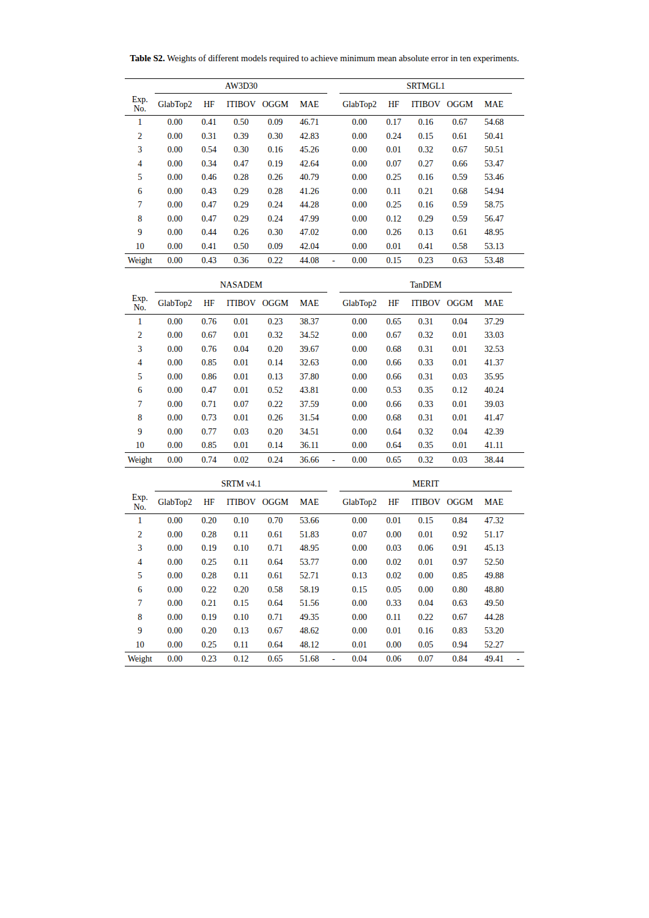Table S2. Weights of different models required to achieve minimum mean absolute error in ten experiments.
| | AW3D30 | | SRTMGL1 | |
| Exp. No. | GlabTop2 | HF | ITIBOV | OGGM | MAE | | GlabTop2 | HF | ITIBOV | OGGM | MAE | |
| 1 | 0.00 | 0.41 | 0.50 | 0.09 | 46.71 | | 0.00 | 0.17 | 0.16 | 0.67 | 54.68 | |
| 2 | 0.00 | 0.31 | 0.39 | 0.30 | 42.83 | | 0.00 | 0.24 | 0.15 | 0.61 | 50.41 | |
| 3 | 0.00 | 0.54 | 0.30 | 0.16 | 45.26 | | 0.00 | 0.01 | 0.32 | 0.67 | 50.51 | |
| 4 | 0.00 | 0.34 | 0.47 | 0.19 | 42.64 | | 0.00 | 0.07 | 0.27 | 0.66 | 53.47 | |
| 5 | 0.00 | 0.46 | 0.28 | 0.26 | 40.79 | | 0.00 | 0.25 | 0.16 | 0.59 | 53.46 | |
| 6 | 0.00 | 0.43 | 0.29 | 0.28 | 41.26 | | 0.00 | 0.11 | 0.21 | 0.68 | 54.94 | |
| 7 | 0.00 | 0.47 | 0.29 | 0.24 | 44.28 | | 0.00 | 0.25 | 0.16 | 0.59 | 58.75 | |
| 8 | 0.00 | 0.47 | 0.29 | 0.24 | 47.99 | | 0.00 | 0.12 | 0.29 | 0.59 | 56.47 | |
| 9 | 0.00 | 0.44 | 0.26 | 0.30 | 47.02 | | 0.00 | 0.26 | 0.13 | 0.61 | 48.95 | |
| 10 | 0.00 | 0.41 | 0.50 | 0.09 | 42.04 | | 0.00 | 0.01 | 0.41 | 0.58 | 53.13 | |
| Weight | 0.00 | 0.43 | 0.36 | 0.22 | 44.08 | - | 0.00 | 0.15 | 0.23 | 0.63 | 53.48 | |
| | NASADEM | | TanDEM | |
| Exp. No. | GlabTop2 | HF | ITIBOV | OGGM | MAE | | GlabTop2 | HF | ITIBOV | OGGM | MAE | |
| 1 | 0.00 | 0.76 | 0.01 | 0.23 | 38.37 | | 0.00 | 0.65 | 0.31 | 0.04 | 37.29 | |
| 2 | 0.00 | 0.67 | 0.01 | 0.32 | 34.52 | | 0.00 | 0.67 | 0.32 | 0.01 | 33.03 | |
| 3 | 0.00 | 0.76 | 0.04 | 0.20 | 39.67 | | 0.00 | 0.68 | 0.31 | 0.01 | 32.53 | |
| 4 | 0.00 | 0.85 | 0.01 | 0.14 | 32.63 | | 0.00 | 0.66 | 0.33 | 0.01 | 41.37 | |
| 5 | 0.00 | 0.86 | 0.01 | 0.13 | 37.80 | | 0.00 | 0.66 | 0.31 | 0.03 | 35.95 | |
| 6 | 0.00 | 0.47 | 0.01 | 0.52 | 43.81 | | 0.00 | 0.53 | 0.35 | 0.12 | 40.24 | |
| 7 | 0.00 | 0.71 | 0.07 | 0.22 | 37.59 | | 0.00 | 0.66 | 0.33 | 0.01 | 39.03 | |
| 8 | 0.00 | 0.73 | 0.01 | 0.26 | 31.54 | | 0.00 | 0.68 | 0.31 | 0.01 | 41.47 | |
| 9 | 0.00 | 0.77 | 0.03 | 0.20 | 34.51 | | 0.00 | 0.64 | 0.32 | 0.04 | 42.39 | |
| 10 | 0.00 | 0.85 | 0.01 | 0.14 | 36.11 | | 0.00 | 0.64 | 0.35 | 0.01 | 41.11 | |
| Weight | 0.00 | 0.74 | 0.02 | 0.24 | 36.66 | - | 0.00 | 0.65 | 0.32 | 0.03 | 38.44 | |
| | SRTM v4.1 | | MERIT | |
| Exp. No. | GlabTop2 | HF | ITIBOV | OGGM | MAE | | GlabTop2 | HF | ITIBOV | OGGM | MAE | |
| 1 | 0.00 | 0.20 | 0.10 | 0.70 | 53.66 | | 0.00 | 0.01 | 0.15 | 0.84 | 47.32 | |
| 2 | 0.00 | 0.28 | 0.11 | 0.61 | 51.83 | | 0.07 | 0.00 | 0.01 | 0.92 | 51.17 | |
| 3 | 0.00 | 0.19 | 0.10 | 0.71 | 48.95 | | 0.00 | 0.03 | 0.06 | 0.91 | 45.13 | |
| 4 | 0.00 | 0.25 | 0.11 | 0.64 | 53.77 | | 0.00 | 0.02 | 0.01 | 0.97 | 52.50 | |
| 5 | 0.00 | 0.28 | 0.11 | 0.61 | 52.71 | | 0.13 | 0.02 | 0.00 | 0.85 | 49.88 | |
| 6 | 0.00 | 0.22 | 0.20 | 0.58 | 58.19 | | 0.15 | 0.05 | 0.00 | 0.80 | 48.80 | |
| 7 | 0.00 | 0.21 | 0.15 | 0.64 | 51.56 | | 0.00 | 0.33 | 0.04 | 0.63 | 49.50 | |
| 8 | 0.00 | 0.19 | 0.10 | 0.71 | 49.35 | | 0.00 | 0.11 | 0.22 | 0.67 | 44.28 | |
| 9 | 0.00 | 0.20 | 0.13 | 0.67 | 48.62 | | 0.00 | 0.01 | 0.16 | 0.83 | 53.20 | |
| 10 | 0.00 | 0.25 | 0.11 | 0.64 | 48.12 | | 0.01 | 0.00 | 0.05 | 0.94 | 52.27 | |
| Weight | 0.00 | 0.23 | 0.12 | 0.65 | 51.68 | - | 0.04 | 0.06 | 0.07 | 0.84 | 49.41 | - |